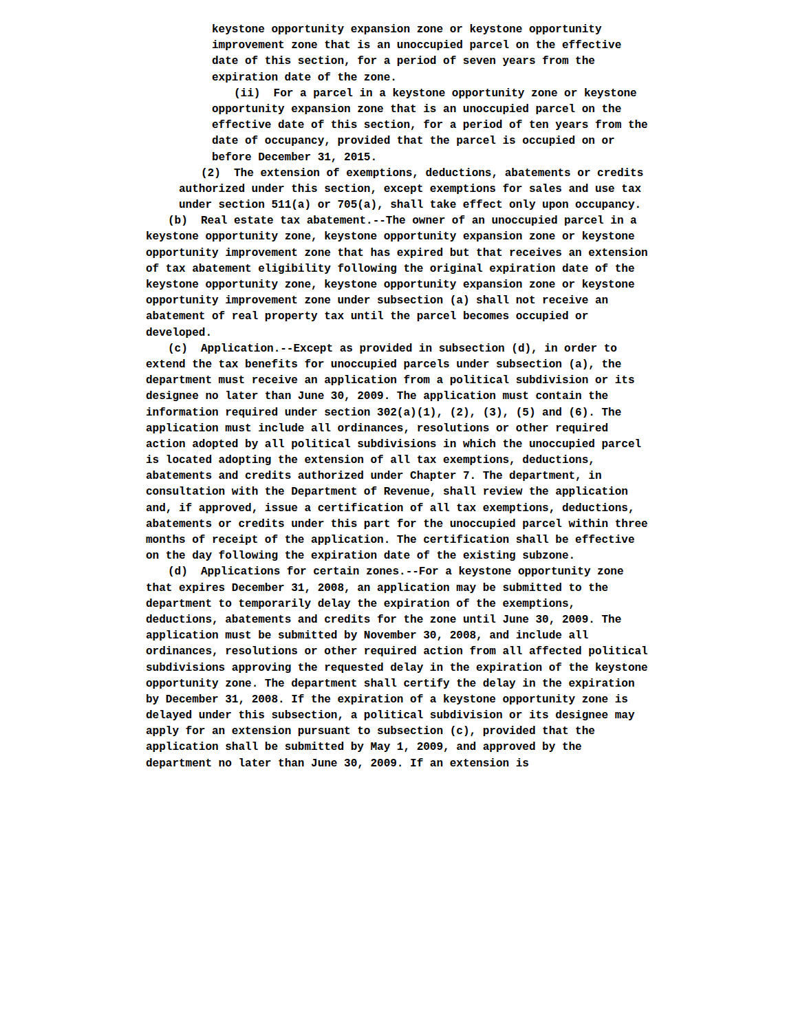keystone opportunity expansion zone or keystone opportunity improvement zone that is an unoccupied parcel on the effective date of this section, for a period of seven years from the expiration date of the zone.
(ii) For a parcel in a keystone opportunity zone or keystone opportunity expansion zone that is an unoccupied parcel on the effective date of this section, for a period of ten years from the date of occupancy, provided that the parcel is occupied on or before December 31, 2015.
(2) The extension of exemptions, deductions, abatements or credits authorized under this section, except exemptions for sales and use tax under section 511(a) or 705(a), shall take effect only upon occupancy.
(b) Real estate tax abatement.--The owner of an unoccupied parcel in a keystone opportunity zone, keystone opportunity expansion zone or keystone opportunity improvement zone that has expired but that receives an extension of tax abatement eligibility following the original expiration date of the keystone opportunity zone, keystone opportunity expansion zone or keystone opportunity improvement zone under subsection (a) shall not receive an abatement of real property tax until the parcel becomes occupied or developed.
(c) Application.--Except as provided in subsection (d), in order to extend the tax benefits for unoccupied parcels under subsection (a), the department must receive an application from a political subdivision or its designee no later than June 30, 2009. The application must contain the information required under section 302(a)(1), (2), (3), (5) and (6). The application must include all ordinances, resolutions or other required action adopted by all political subdivisions in which the unoccupied parcel is located adopting the extension of all tax exemptions, deductions, abatements and credits authorized under Chapter 7. The department, in consultation with the Department of Revenue, shall review the application and, if approved, issue a certification of all tax exemptions, deductions, abatements or credits under this part for the unoccupied parcel within three months of receipt of the application. The certification shall be effective on the day following the expiration date of the existing subzone.
(d) Applications for certain zones.--For a keystone opportunity zone that expires December 31, 2008, an application may be submitted to the department to temporarily delay the expiration of the exemptions, deductions, abatements and credits for the zone until June 30, 2009. The application must be submitted by November 30, 2008, and include all ordinances, resolutions or other required action from all affected political subdivisions approving the requested delay in the expiration of the keystone opportunity zone. The department shall certify the delay in the expiration by December 31, 2008. If the expiration of a keystone opportunity zone is delayed under this subsection, a political subdivision or its designee may apply for an extension pursuant to subsection (c), provided that the application shall be submitted by May 1, 2009, and approved by the department no later than June 30, 2009. If an extension is